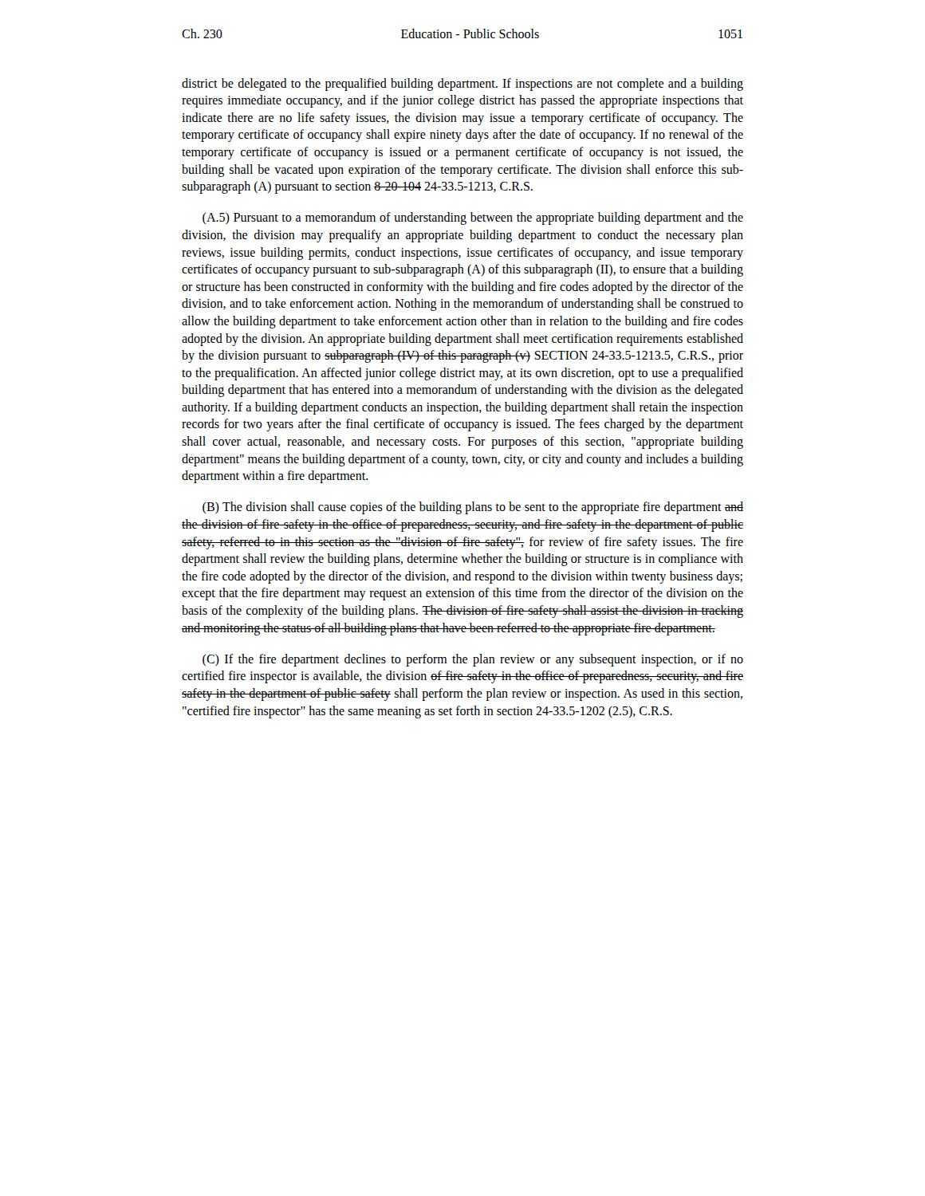Ch. 230 Education - Public Schools 1051
district be delegated to the prequalified building department. If inspections are not complete and a building requires immediate occupancy, and if the junior college district has passed the appropriate inspections that indicate there are no life safety issues, the division may issue a temporary certificate of occupancy. The temporary certificate of occupancy shall expire ninety days after the date of occupancy. If no renewal of the temporary certificate of occupancy is issued or a permanent certificate of occupancy is not issued, the building shall be vacated upon expiration of the temporary certificate. The division shall enforce this sub-subparagraph (A) pursuant to section 8-20-104 24-33.5-1213, C.R.S.
(A.5) Pursuant to a memorandum of understanding between the appropriate building department and the division, the division may prequalify an appropriate building department to conduct the necessary plan reviews, issue building permits, conduct inspections, issue certificates of occupancy, and issue temporary certificates of occupancy pursuant to sub-subparagraph (A) of this subparagraph (II), to ensure that a building or structure has been constructed in conformity with the building and fire codes adopted by the director of the division, and to take enforcement action. Nothing in the memorandum of understanding shall be construed to allow the building department to take enforcement action other than in relation to the building and fire codes adopted by the division. An appropriate building department shall meet certification requirements established by the division pursuant to subparagraph (IV) of this paragraph (v) SECTION 24-33.5-1213.5, C.R.S., prior to the prequalification. An affected junior college district may, at its own discretion, opt to use a prequalified building department that has entered into a memorandum of understanding with the division as the delegated authority. If a building department conducts an inspection, the building department shall retain the inspection records for two years after the final certificate of occupancy is issued. The fees charged by the department shall cover actual, reasonable, and necessary costs. For purposes of this section, "appropriate building department" means the building department of a county, town, city, or city and county and includes a building department within a fire department.
(B) The division shall cause copies of the building plans to be sent to the appropriate fire department and the division of fire safety in the office of preparedness, security, and fire safety in the department of public safety, referred to in this section as the "division of fire safety", for review of fire safety issues. The fire department shall review the building plans, determine whether the building or structure is in compliance with the fire code adopted by the director of the division, and respond to the division within twenty business days; except that the fire department may request an extension of this time from the director of the division on the basis of the complexity of the building plans. The division of fire safety shall assist the division in tracking and monitoring the status of all building plans that have been referred to the appropriate fire department.
(C) If the fire department declines to perform the plan review or any subsequent inspection, or if no certified fire inspector is available, the division of fire safety in the office of preparedness, security, and fire safety in the department of public safety shall perform the plan review or inspection. As used in this section, "certified fire inspector" has the same meaning as set forth in section 24-33.5-1202 (2.5), C.R.S.